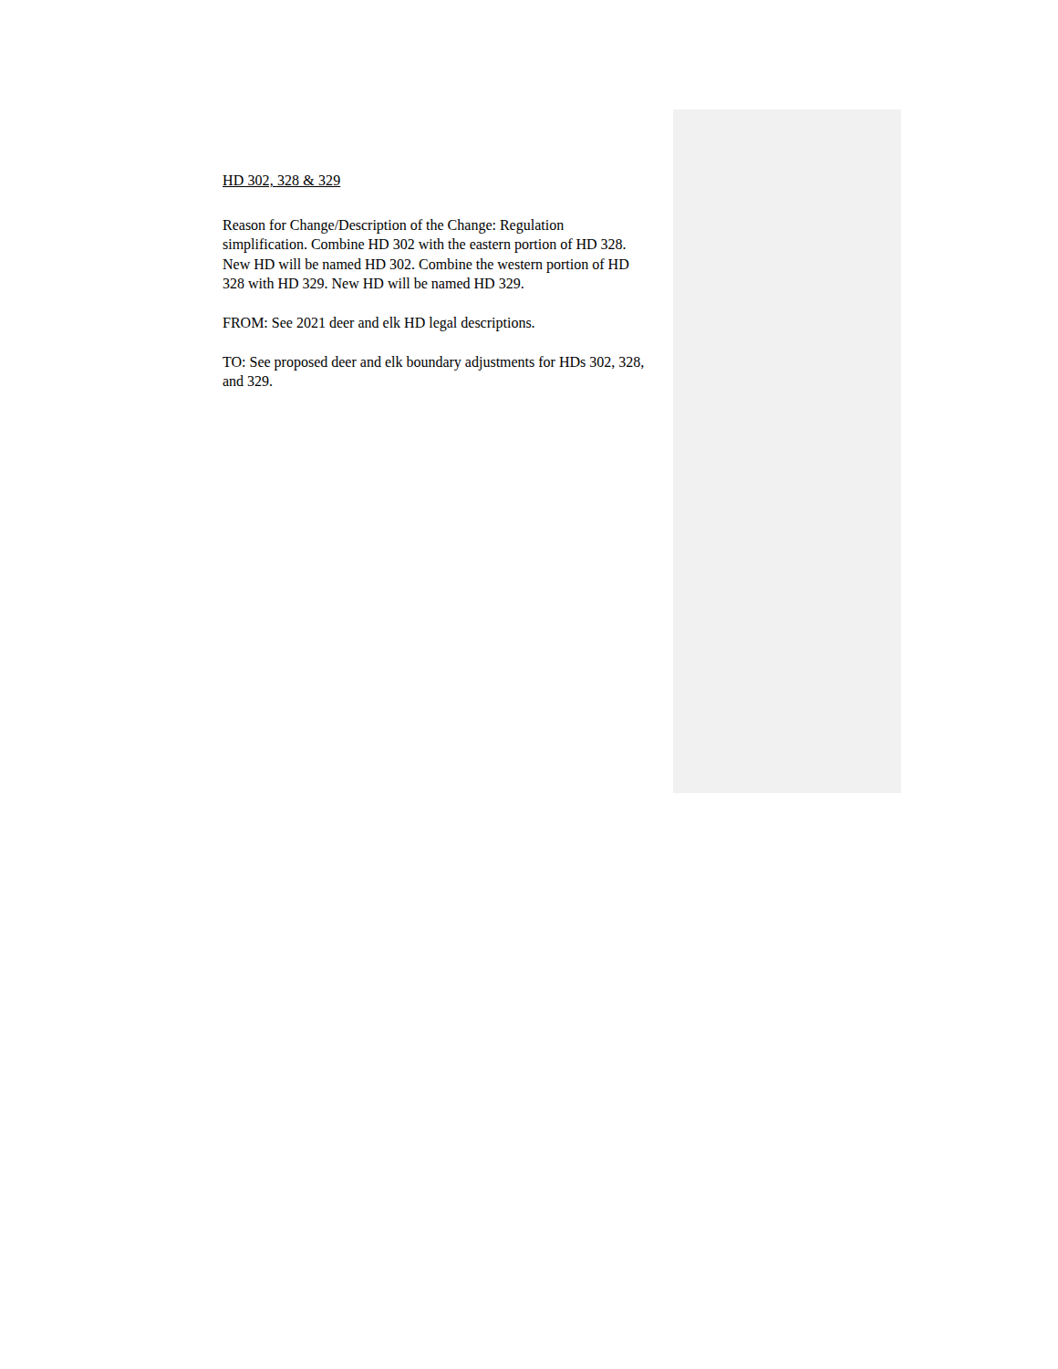HD 302, 328 & 329
Reason for Change/Description of the Change: Regulation simplification. Combine HD 302 with the eastern portion of HD 328. New HD will be named HD 302. Combine the western portion of HD 328 with HD 329. New HD will be named HD 329.
FROM: See 2021 deer and elk HD legal descriptions.
TO: See proposed deer and elk boundary adjustments for HDs 302, 328, and 329.